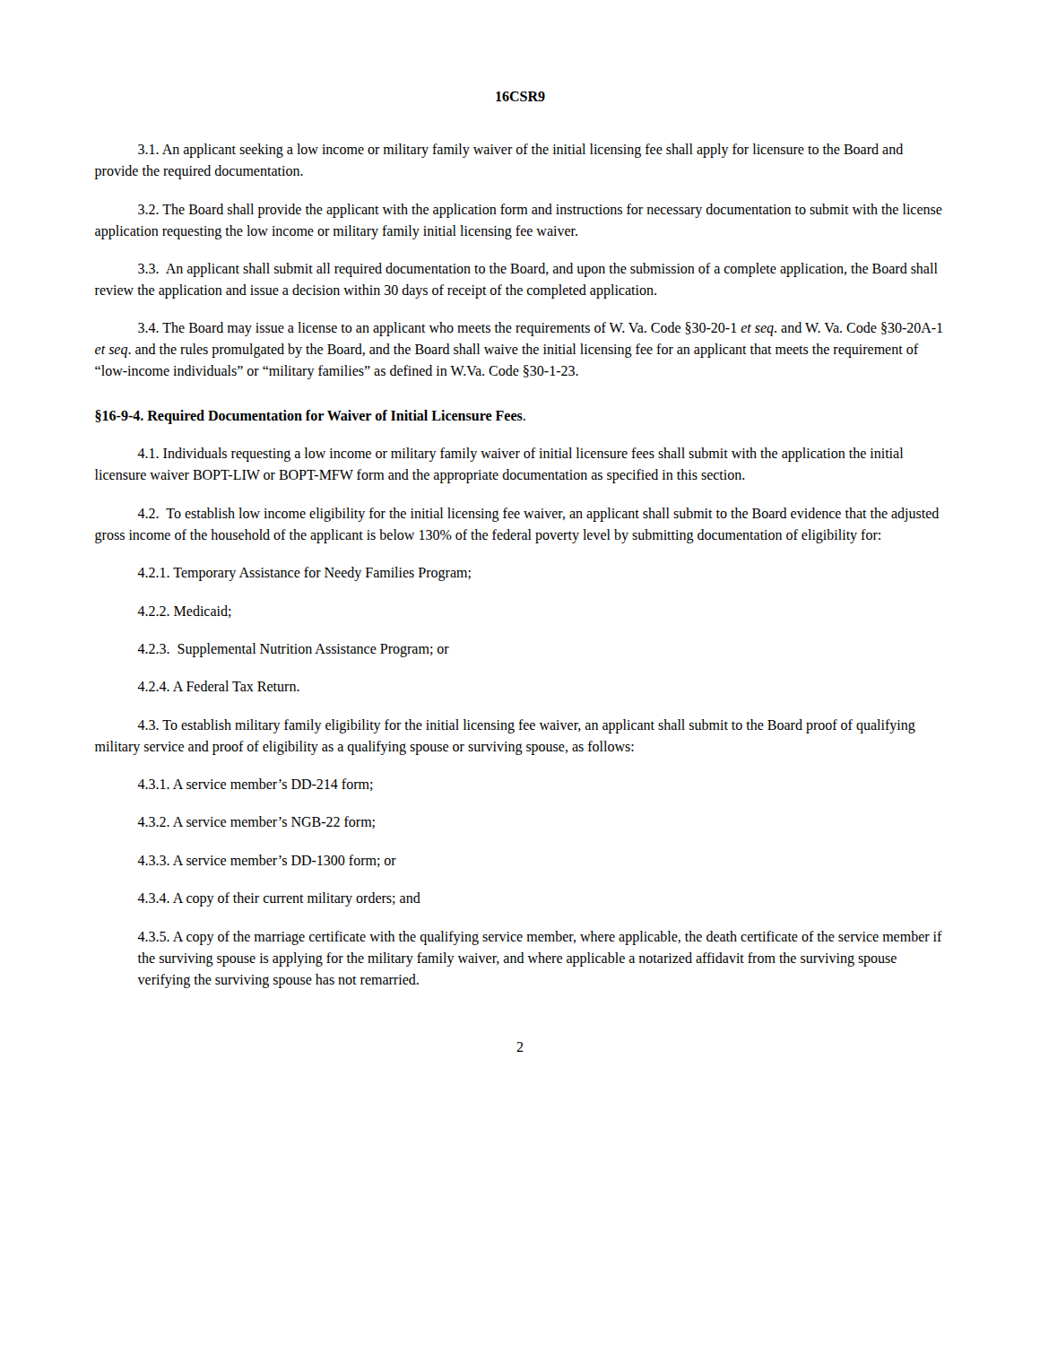16CSR9
3.1. An applicant seeking a low income or military family waiver of the initial licensing fee shall apply for licensure to the Board and provide the required documentation.
3.2. The Board shall provide the applicant with the application form and instructions for necessary documentation to submit with the license application requesting the low income or military family initial licensing fee waiver.
3.3. An applicant shall submit all required documentation to the Board, and upon the submission of a complete application, the Board shall review the application and issue a decision within 30 days of receipt of the completed application.
3.4. The Board may issue a license to an applicant who meets the requirements of W. Va. Code §30-20-1 et seq. and W. Va. Code §30-20A-1 et seq. and the rules promulgated by the Board, and the Board shall waive the initial licensing fee for an applicant that meets the requirement of “low-income individuals” or “military families” as defined in W.Va. Code §30-1-23.
§16-9-4. Required Documentation for Waiver of Initial Licensure Fees.
4.1. Individuals requesting a low income or military family waiver of initial licensure fees shall submit with the application the initial licensure waiver BOPT-LIW or BOPT-MFW form and the appropriate documentation as specified in this section.
4.2. To establish low income eligibility for the initial licensing fee waiver, an applicant shall submit to the Board evidence that the adjusted gross income of the household of the applicant is below 130% of the federal poverty level by submitting documentation of eligibility for:
4.2.1. Temporary Assistance for Needy Families Program;
4.2.2. Medicaid;
4.2.3. Supplemental Nutrition Assistance Program; or
4.2.4. A Federal Tax Return.
4.3. To establish military family eligibility for the initial licensing fee waiver, an applicant shall submit to the Board proof of qualifying military service and proof of eligibility as a qualifying spouse or surviving spouse, as follows:
4.3.1. A service member’s DD-214 form;
4.3.2. A service member’s NGB-22 form;
4.3.3. A service member’s DD-1300 form; or
4.3.4. A copy of their current military orders; and
4.3.5. A copy of the marriage certificate with the qualifying service member, where applicable, the death certificate of the service member if the surviving spouse is applying for the military family waiver, and where applicable a notarized affidavit from the surviving spouse verifying the surviving spouse has not remarried.
2